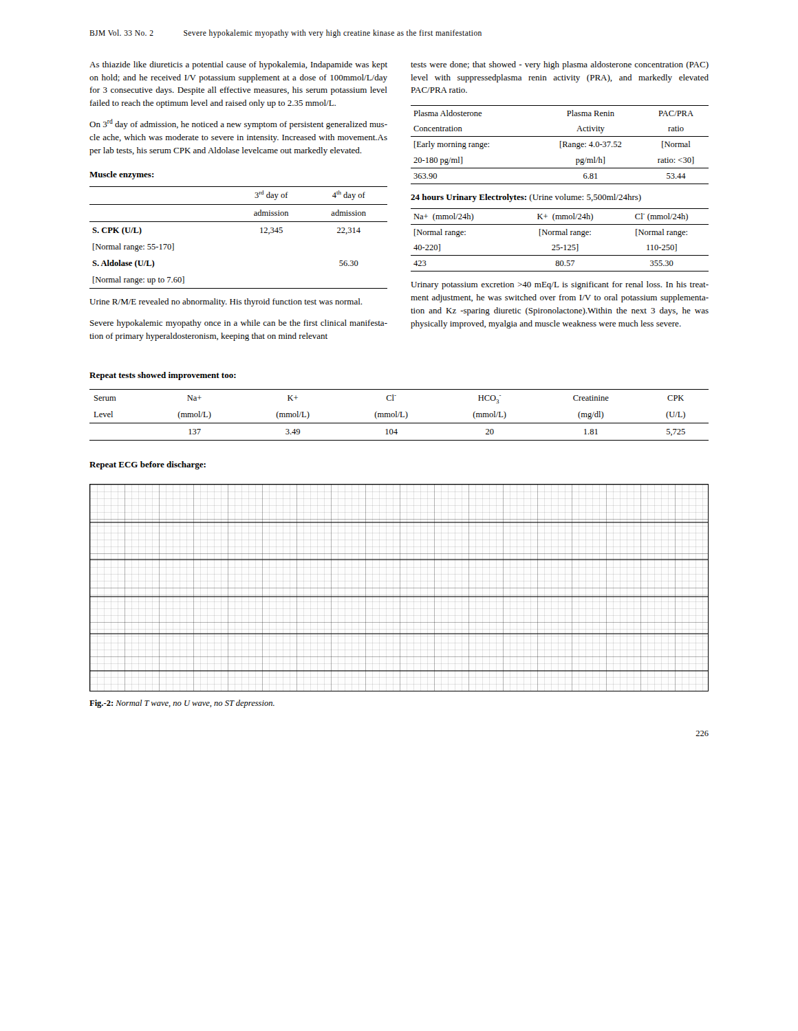BJM Vol. 33 No. 2 Severe hypokalemic myopathy with very high creatine kinase as the first manifestation
As thiazide like diureticis a potential cause of hypokalemia, Indapamide was kept on hold; and he received I/V potassium supplement at a dose of 100mmol/L/day for 3 consecutive days. Despite all effective measures, his serum potassium level failed to reach the optimum level and raised only up to 2.35 mmol/L.
On 3rd day of admission, he noticed a new symptom of persistent generalized muscle ache, which was moderate to severe in intensity. Increased with movement.As per lab tests, his serum CPK and Aldolase levelcame out markedly elevated.
Muscle enzymes:
| | 3 rd day of | 4 th day of |
| | admission | admission |
| S. CPK (U/L) | 12,345 | 22,314 |
| [Normal range: 55-170] | | |
| S. Aldolase (U/L) | | 56.30 |
| [Normal range: up to 7.60] | | |
Urine R/M/E revealed no abnormality. His thyroid function test was normal.
Severe hypokalemic myopathy once in a while can be the first clinical manifestation of primary hyperaldosteronism, keeping that on mind relevant
tests were done; that showed - very high plasma aldosterone concentration (PAC) level with suppressedplasma renin activity (PRA), and markedly elevated PAC/PRA ratio.
| Plasma Aldosterone | Plasma Renin | PAC/PRA |
| Concentration | Activity | ratio |
| [Early morning range: | [Range: 4.0-37.52 | [Normal |
| 20-180 pg/ml] | pg/ml/h] | ratio: <30] |
| 363.90 | 6.81 | 53.44 |
24 hours Urinary Electrolytes: (Urine volume: 5,500ml/24hrs)
| Na+ (mmol/24h) | K+ (mmol/24h) | Cl - (mmol/24h) |
| [Normal range: | [Normal range: | [Normal range: |
| 40-220] | 25-125] | 110-250] |
| 423 | 80.57 | 355.30 |
Urinary potassium excretion >40 mEq/L is significant for renal loss. In his treatment adjustment, he was switched over from I/V to oral potassium supplementation and Kz -sparing diuretic (Spironolactone).Within the next 3 days, he was physically improved, myalgia and muscle weakness were much less severe.
Repeat tests showed improvement too:
| Serum | Na+ | K+ | Cl - | HCO 3 - | Creatinine | CPK |
| Level | (mmol/L) | (mmol/L) | (mmol/L) | (mmol/L) | (mg/dl) | (U/L) |
| | 137 | 3.49 | 104 | 20 | 1.81 | 5,725 |
Repeat ECG before discharge:
Fig.-2: Normal T wave, no U wave, no ST depression.
226